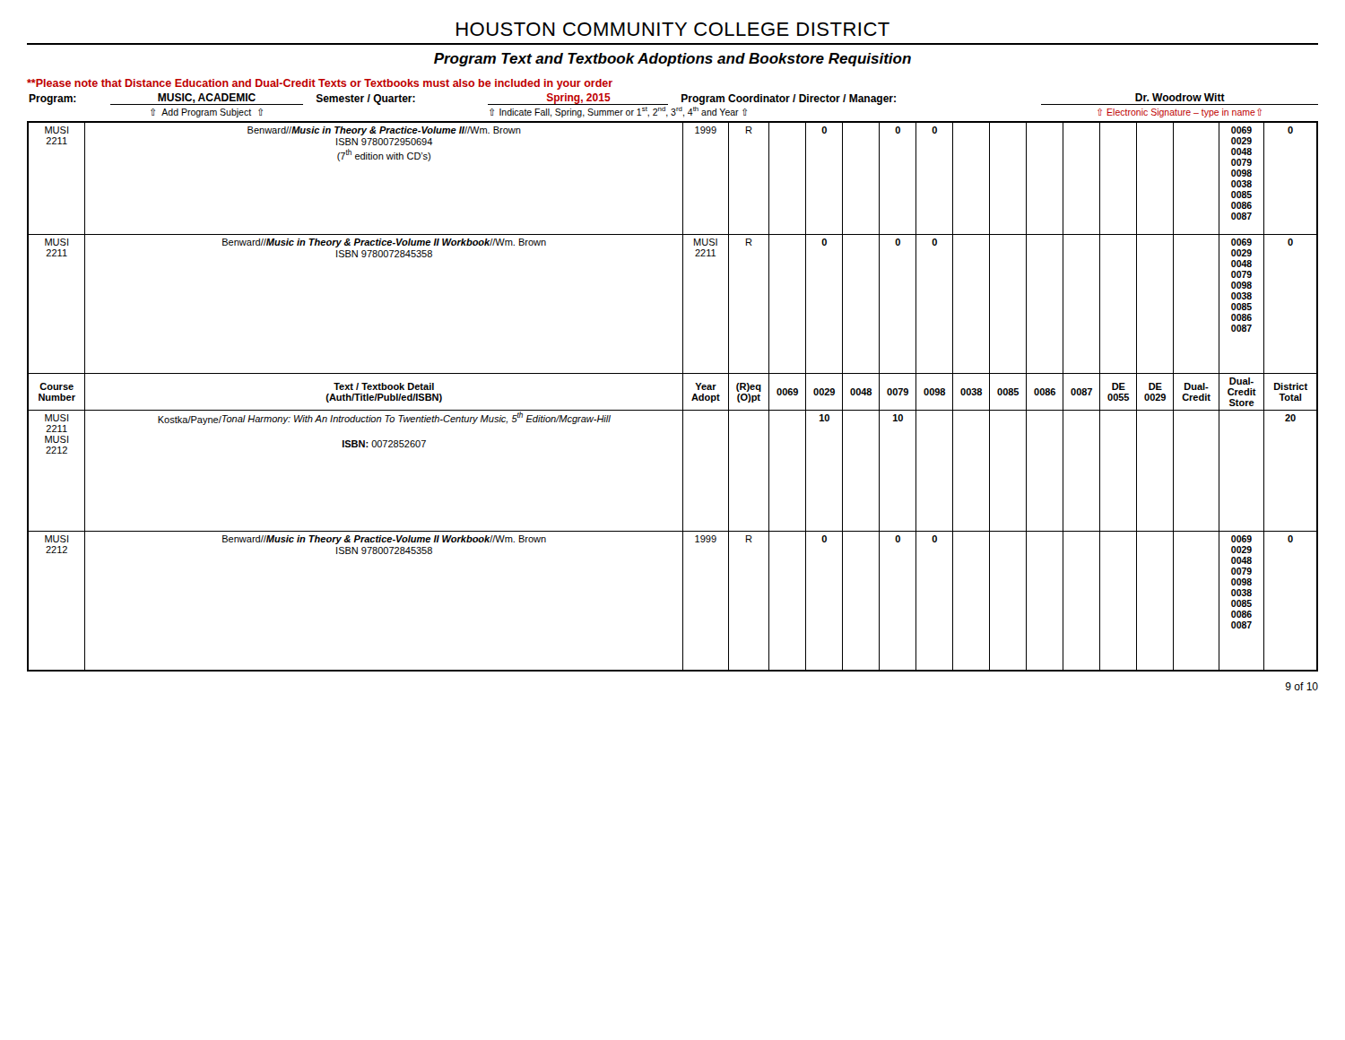HOUSTON COMMUNITY COLLEGE DISTRICT
Program Text and Textbook Adoptions and Bookstore Requisition
**Please note that Distance Education and Dual-Credit Texts or Textbooks must also be included in your order
| Program: | MUSIC, ACADEMIC | Semester / Quarter: | Spring, 2015 | Program Coordinator / Director / Manager: | Dr. Woodrow Witt |
| | ⇧ Add Program Subject ⇧ | | ⇧ Indicate Fall, Spring, Summer or 1 st , 2 nd , 3 rd , 4 th and Year ⇧ | ⇧ Electronic Signature – type in name⇧ |
| MUSI 2211 | Benward// Music in Theory & Practice-Volume II //Wm. Brown ISBN 9780072950694 (7 th edition with CD’s) | 1999 | R | | 0 | | 0 | 0 | | | | | | | | 0069 0029 0048 0079 0098 0038 0085 0086 0087 | 0 |
| MUSI 2211 | Benward// Music in Theory & Practice-Volume II Workbook //Wm. Brown ISBN 9780072845358 | MUSI 2211 | R | | 0 | | 0 | 0 | | | | | | | | 0069 0029 0048 0079 0098 0038 0085 0086 0087 | 0 |
| Course Number | Text / Textbook Detail (Auth/Title/Publ/ed/ISBN) | Year Adopt | (R)eq (O)pt | 0069 | 0029 | 0048 | 0079 | 0098 | 0038 | 0085 | 0086 | 0087 | DE 0055 | DE 0029 | Dual- Credit | Dual- Credit Store | District Total |
| MUSI 2211 MUSI 2212 | Kostka/Payne/ Tonal Harmony: With An Introduction To Twentieth-Century Music, 5 th Edition/Mcgraw-Hill ISBN: 0072852607 | | | | 10 | | 10 | | | | | | | | | | 20 |
| MUSI 2212 | Benward// Music in Theory & Practice-Volume II Workbook //Wm. Brown ISBN 9780072845358 | 1999 | R | | 0 | | 0 | 0 | | | | | | | | 0069 0029 0048 0079 0098 0038 0085 0086 0087 | 0 |
9 of 10